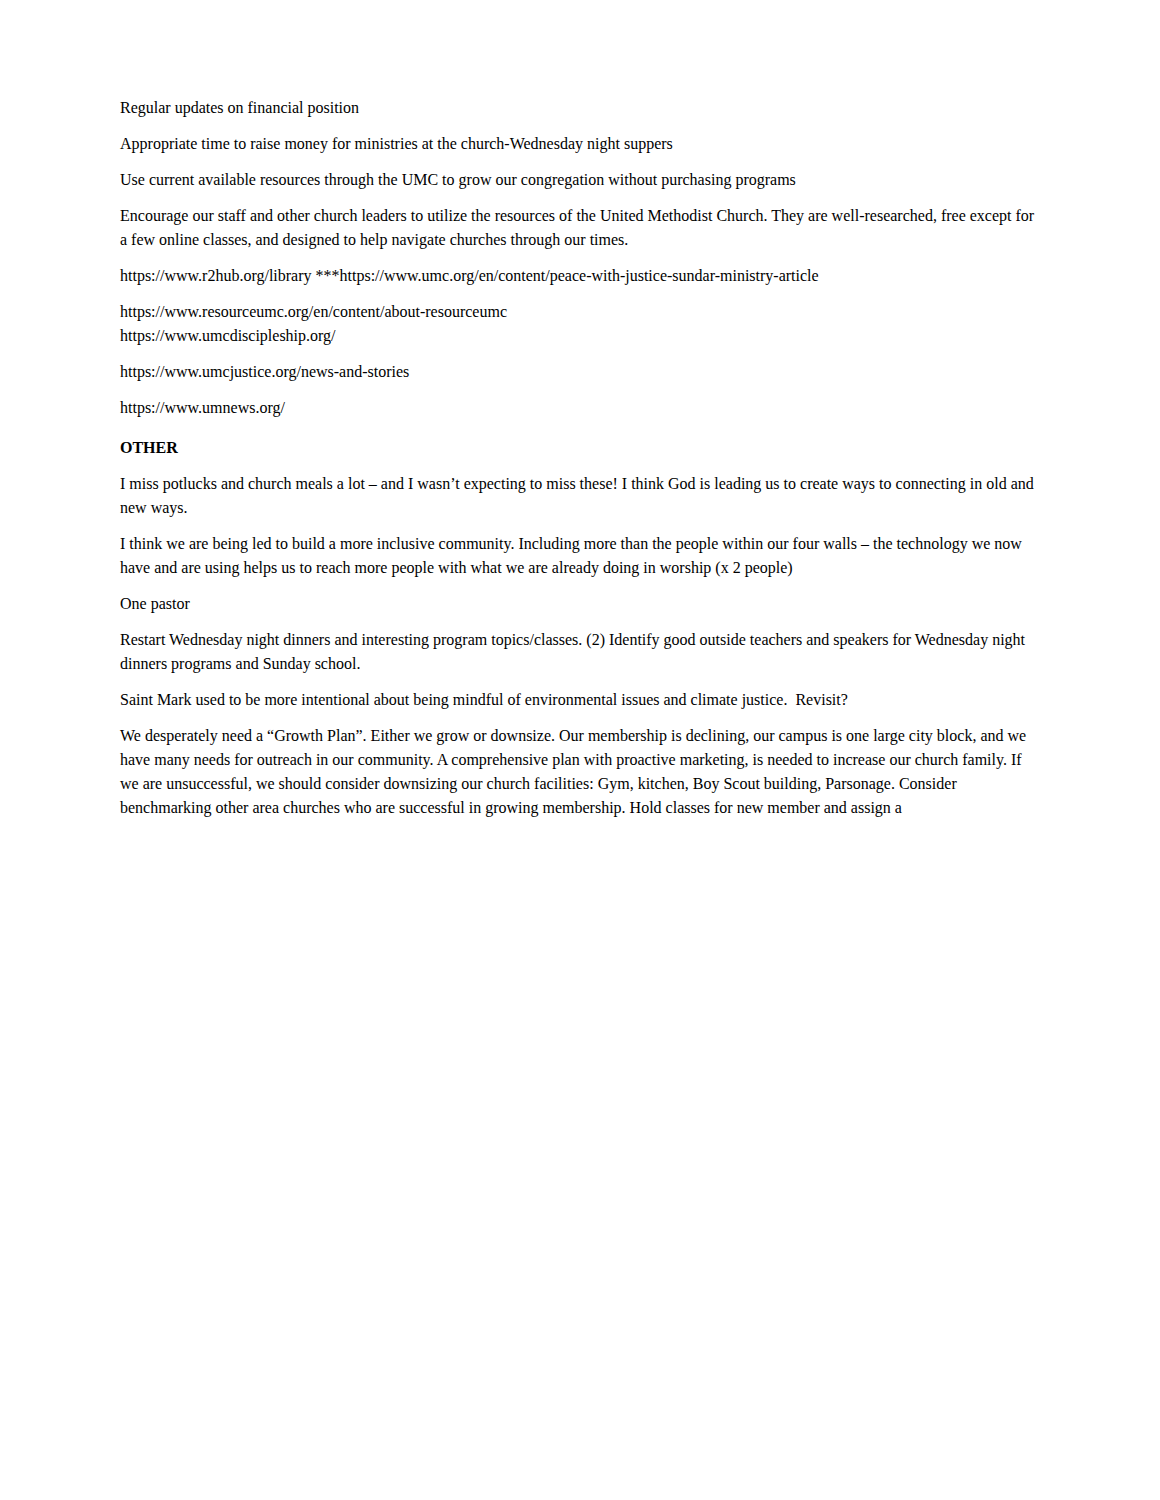Regular updates on financial position
Appropriate time to raise money for ministries at the church-Wednesday night suppers
Use current available resources through the UMC to grow our congregation without purchasing programs
Encourage our staff and other church leaders to utilize the resources of the United Methodist Church. They are well-researched, free except for a few online classes, and designed to help navigate churches through our times.
https://www.r2hub.org/library ***https://www.umc.org/en/content/peace-with-justice-sundar-ministry-article
https://www.resourceumc.org/en/content/about-resourceumc
https://www.umcdiscipleship.org/
https://www.umcjustice.org/news-and-stories
https://www.umnews.org/
OTHER
I miss potlucks and church meals a lot – and I wasn’t expecting to miss these! I think God is leading us to create ways to connecting in old and new ways.
I think we are being led to build a more inclusive community. Including more than the people within our four walls – the technology we now have and are using helps us to reach more people with what we are already doing in worship (x 2 people)
One pastor
Restart Wednesday night dinners and interesting program topics/classes. (2) Identify good outside teachers and speakers for Wednesday night dinners programs and Sunday school.
Saint Mark used to be more intentional about being mindful of environmental issues and climate justice. Revisit?
We desperately need a “Growth Plan”. Either we grow or downsize. Our membership is declining, our campus is one large city block, and we have many needs for outreach in our community. A comprehensive plan with proactive marketing, is needed to increase our church family. If we are unsuccessful, we should consider downsizing our church facilities: Gym, kitchen, Boy Scout building, Parsonage. Consider benchmarking other area churches who are successful in growing membership. Hold classes for new member and assign a